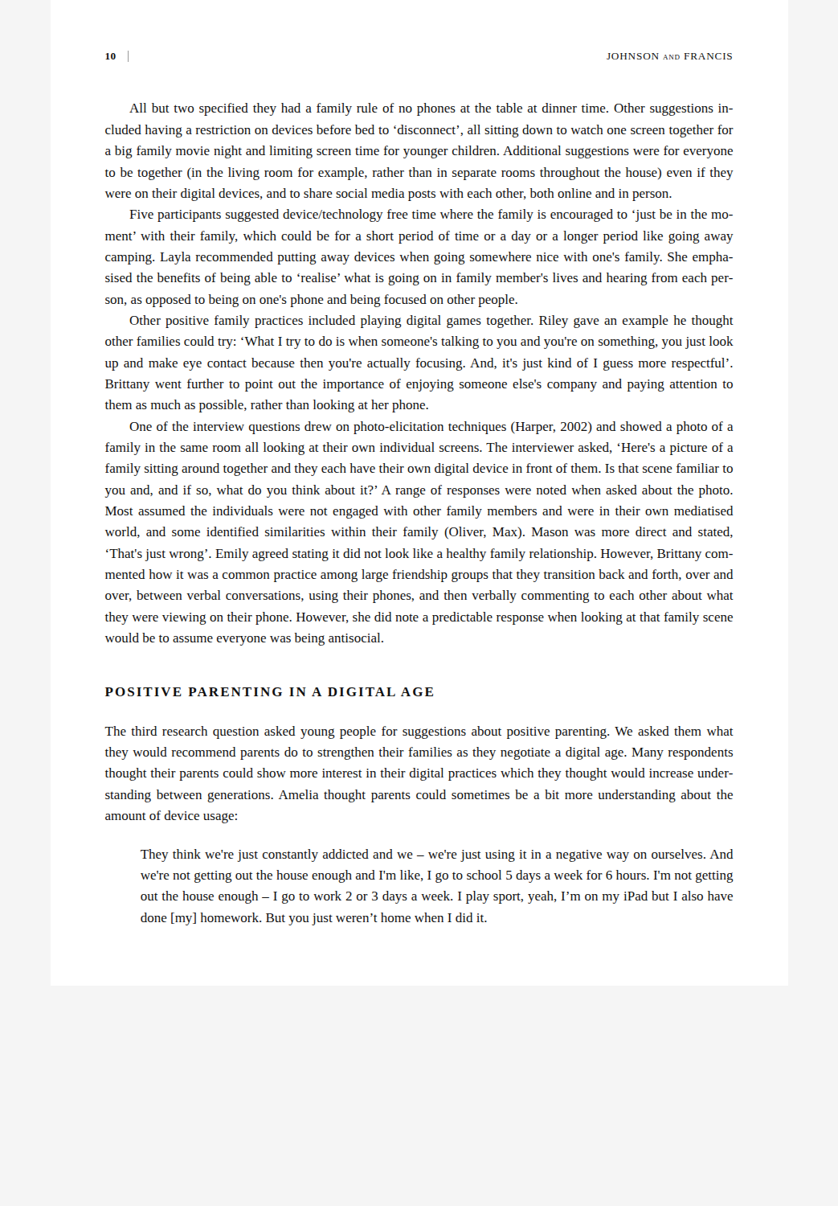10 Johnson and Francis
All but two specified they had a family rule of no phones at the table at dinner time. Other suggestions included having a restriction on devices before bed to ‘disconnect’, all sitting down to watch one screen together for a big family movie night and limiting screen time for younger children. Additional suggestions were for everyone to be together (in the living room for example, rather than in separate rooms throughout the house) even if they were on their digital devices, and to share social media posts with each other, both online and in person.
Five participants suggested device/technology free time where the family is encouraged to ‘just be in the moment’ with their family, which could be for a short period of time or a day or a longer period like going away camping. Layla recommended putting away devices when going somewhere nice with one's family. She emphasised the benefits of being able to ‘realise’ what is going on in family member's lives and hearing from each person, as opposed to being on one's phone and being focused on other people.
Other positive family practices included playing digital games together. Riley gave an example he thought other families could try: ‘What I try to do is when someone's talking to you and you're on something, you just look up and make eye contact because then you're actually focusing. And, it's just kind of I guess more respectful’. Brittany went further to point out the importance of enjoying someone else's company and paying attention to them as much as possible, rather than looking at her phone.
One of the interview questions drew on photo-elicitation techniques (Harper, 2002) and showed a photo of a family in the same room all looking at their own individual screens. The interviewer asked, ‘Here's a picture of a family sitting around together and they each have their own digital device in front of them. Is that scene familiar to you and, and if so, what do you think about it?’ A range of responses were noted when asked about the photo. Most assumed the individuals were not engaged with other family members and were in their own mediatised world, and some identified similarities within their family (Oliver, Max). Mason was more direct and stated, ‘That's just wrong’. Emily agreed stating it did not look like a healthy family relationship. However, Brittany commented how it was a common practice among large friendship groups that they transition back and forth, over and over, between verbal conversations, using their phones, and then verbally commenting to each other about what they were viewing on their phone. However, she did note a predictable response when looking at that family scene would be to assume everyone was being antisocial.
Positive parenting in a digital age
The third research question asked young people for suggestions about positive parenting. We asked them what they would recommend parents do to strengthen their families as they negotiate a digital age. Many respondents thought their parents could show more interest in their digital practices which they thought would increase understanding between generations. Amelia thought parents could sometimes be a bit more understanding about the amount of device usage:
They think we're just constantly addicted and we – we're just using it in a negative way on ourselves. And we're not getting out the house enough and I'm like, I go to school 5 days a week for 6 hours. I'm not getting out the house enough – I go to work 2 or 3 days a week. I play sport, yeah, I’m on my iPad but I also have done [my] homework. But you just weren’t home when I did it.